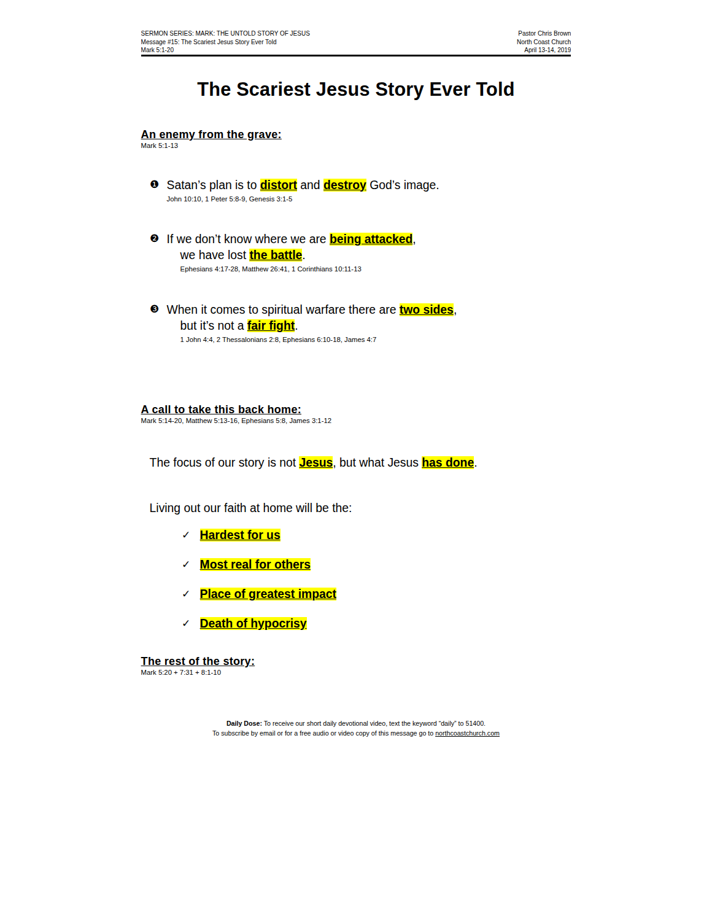SERMON SERIES: MARK: THE UNTOLD STORY OF JESUS
Message #15: The Scariest Jesus Story Ever Told
Mark 5:1-20
Pastor Chris Brown
North Coast Church
April 13-14, 2019
The Scariest Jesus Story Ever Told
An enemy from the grave:
Mark 5:1-13
❶ Satan’s plan is to distort and destroy God’s image. John 10:10, 1 Peter 5:8-9, Genesis 3:1-5
❷ If we don’t know where we are being attacked, we have lost the battle. Ephesians 4:17-28, Matthew 26:41, 1 Corinthians 10:11-13
❸ When it comes to spiritual warfare there are two sides, but it’s not a fair fight. 1 John 4:4, 2 Thessalonians 2:8, Ephesians 6:10-18, James 4:7
A call to take this back home:
Mark 5:14-20, Matthew 5:13-16, Ephesians 5:8, James 3:1-12
The focus of our story is not Jesus, but what Jesus has done.
Living out our faith at home will be the:
✓Hardest for us
✓Most real for others
✓Place of greatest impact
✓Death of hypocrisy
The rest of the story:
Mark 5:20 + 7:31 + 8:1-10
Daily Dose: To receive our short daily devotional video, text the keyword “daily” to 51400.
To subscribe by email or for a free audio or video copy of this message go to northcoastchurch.com